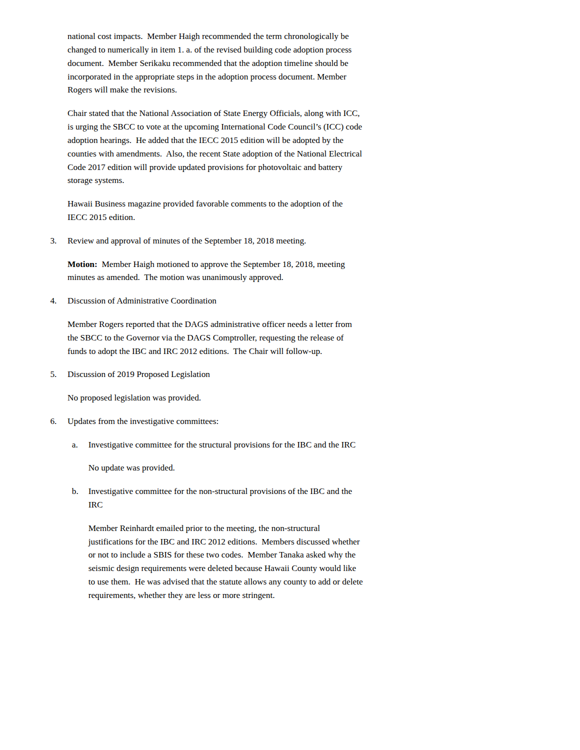national cost impacts. Member Haigh recommended the term chronologically be changed to numerically in item 1. a. of the revised building code adoption process document. Member Serikaku recommended that the adoption timeline should be incorporated in the appropriate steps in the adoption process document. Member Rogers will make the revisions.
Chair stated that the National Association of State Energy Officials, along with ICC, is urging the SBCC to vote at the upcoming International Code Council’s (ICC) code adoption hearings. He added that the IECC 2015 edition will be adopted by the counties with amendments. Also, the recent State adoption of the National Electrical Code 2017 edition will provide updated provisions for photovoltaic and battery storage systems.
Hawaii Business magazine provided favorable comments to the adoption of the IECC 2015 edition.
Review and approval of minutes of the September 18, 2018 meeting.
Motion: Member Haigh motioned to approve the September 18, 2018, meeting minutes as amended. The motion was unanimously approved.
Discussion of Administrative Coordination
Member Rogers reported that the DAGS administrative officer needs a letter from the SBCC to the Governor via the DAGS Comptroller, requesting the release of funds to adopt the IBC and IRC 2012 editions. The Chair will follow-up.
Discussion of 2019 Proposed Legislation
No proposed legislation was provided.
Updates from the investigative committees:
Investigative committee for the structural provisions for the IBC and the IRC
No update was provided.
Investigative committee for the non-structural provisions of the IBC and the IRC
Member Reinhardt emailed prior to the meeting, the non-structural justifications for the IBC and IRC 2012 editions. Members discussed whether or not to include a SBIS for these two codes. Member Tanaka asked why the seismic design requirements were deleted because Hawaii County would like to use them. He was advised that the statute allows any county to add or delete requirements, whether they are less or more stringent.